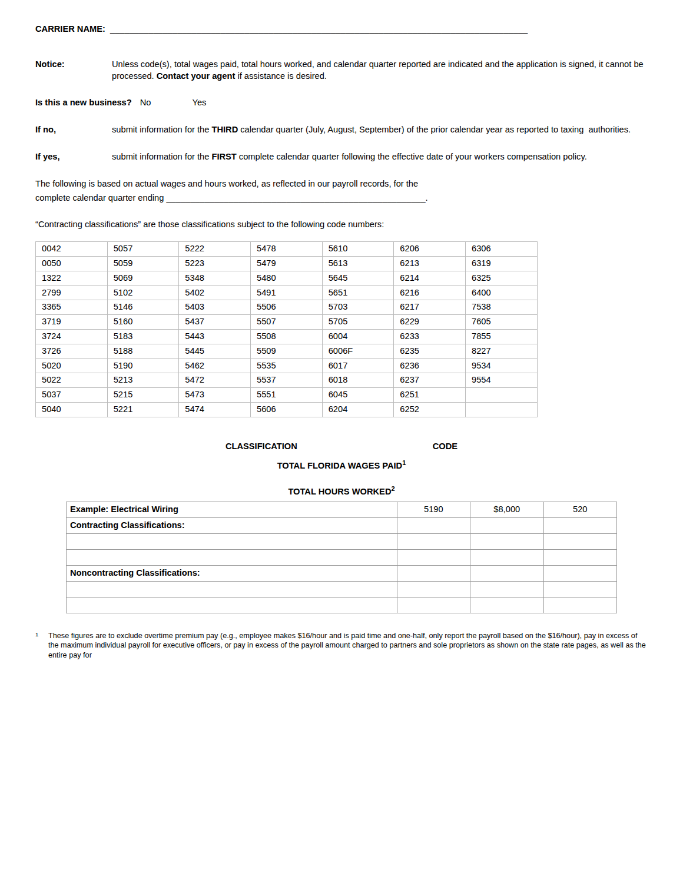CARRIER NAME: _______________________________________________________________________________________
Notice:
Unless code(s), total wages paid, total hours worked, and calendar quarter reported are indicated and the application is signed, it cannot be processed. Contact your agent if assistance is desired.
Is this a new business?No Yes
If no,
submit information for the THIRD calendar quarter (July, August, September) of the prior calendar year as reported to taxing authorities.
If yes,
submit information for the FIRST complete calendar quarter following the effective date of your workers compensation policy.
The following is based on actual wages and hours worked, as reflected in our payroll records, for the
complete calendar quarter ending ______________________________________________________.
“Contracting classifications” are those classifications subject to the following code numbers:
| 0042 | 5057 | 5222 | 5478 | 5610 | 6206 | 6306 |
| 0050 | 5059 | 5223 | 5479 | 5613 | 6213 | 6319 |
| 1322 | 5069 | 5348 | 5480 | 5645 | 6214 | 6325 |
| 2799 | 5102 | 5402 | 5491 | 5651 | 6216 | 6400 |
| 3365 | 5146 | 5403 | 5506 | 5703 | 6217 | 7538 |
| 3719 | 5160 | 5437 | 5507 | 5705 | 6229 | 7605 |
| 3724 | 5183 | 5443 | 5508 | 6004 | 6233 | 7855 |
| 3726 | 5188 | 5445 | 5509 | 6006F | 6235 | 8227 |
| 5020 | 5190 | 5462 | 5535 | 6017 | 6236 | 9534 |
| 5022 | 5213 | 5472 | 5537 | 6018 | 6237 | 9554 |
| 5037 | 5215 | 5473 | 5551 | 6045 | 6251 | |
| 5040 | 5221 | 5474 | 5606 | 6204 | 6252 | |
CLASSIFICATION CODE
TOTAL FLORIDA WAGES PAID1
TOTAL HOURS WORKED2
| Example: Electrical Wiring | 5190 | $8,000 | 520 |
| Contracting Classifications: | | | |
| Noncontracting Classifications: | | | |
1
These figures are to exclude overtime premium pay (e.g., employee makes $16/hour and is paid time and one-half, only report the payroll based on the $16/hour), pay in excess of the maximum individual payroll for executive officers, or pay in excess of the payroll amount charged to partners and sole proprietors as shown on the state rate pages, as well as the entire pay for